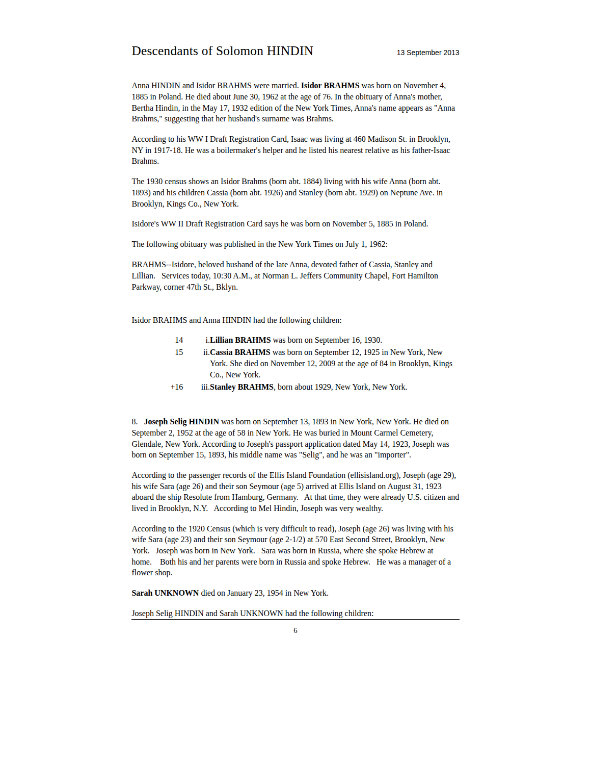Descendants of Solomon HINDIN
13 September 2013
Anna HINDIN and Isidor BRAHMS were married. Isidor BRAHMS was born on November 4, 1885 in Poland. He died about June 30, 1962 at the age of 76. In the obituary of Anna's mother, Bertha Hindin, in the May 17, 1932 edition of the New York Times, Anna's name appears as "Anna Brahms," suggesting that her husband's surname was Brahms.
According to his WW I Draft Registration Card, Isaac was living at 460 Madison St. in Brooklyn, NY in 1917-18. He was a boilermaker's helper and he listed his nearest relative as his father-Isaac Brahms.
The 1930 census shows an Isidor Brahms (born abt. 1884) living with his wife Anna (born abt. 1893) and his children Cassia (born abt. 1926) and Stanley (born abt. 1929) on Neptune Ave. in Brooklyn, Kings Co., New York.
Isidore's WW II Draft Registration Card says he was born on November 5, 1885 in Poland.
The following obituary was published in the New York Times on July 1, 1962:
BRAHMS--Isidore, beloved husband of the late Anna, devoted father of Cassia, Stanley and Lillian. Services today, 10:30 A.M., at Norman L. Jeffers Community Chapel, Fort Hamilton Parkway, corner 47th St., Bklyn.
Isidor BRAHMS and Anna HINDIN had the following children:
| 14 | i. | Lillian BRAHMS was born on September 16, 1930. |
| 15 | ii. | Cassia BRAHMS was born on September 12, 1925 in New York, New York. She died on November 12, 2009 at the age of 84 in Brooklyn, Kings Co., New York. |
| +16 | iii. | Stanley BRAHMS , born about 1929, New York, New York. |
8. Joseph Selig HINDIN was born on September 13, 1893 in New York, New York. He died on September 2, 1952 at the age of 58 in New York. He was buried in Mount Carmel Cemetery, Glendale, New York. According to Joseph's passport application dated May 14, 1923, Joseph was born on September 15, 1893, his middle name was "Selig", and he was an "importer".
According to the passenger records of the Ellis Island Foundation (ellisisland.org), Joseph (age 29), his wife Sara (age 26) and their son Seymour (age 5) arrived at Ellis Island on August 31, 1923 aboard the ship Resolute from Hamburg, Germany. At that time, they were already U.S. citizen and lived in Brooklyn, N.Y. According to Mel Hindin, Joseph was very wealthy.
According to the 1920 Census (which is very difficult to read), Joseph (age 26) was living with his wife Sara (age 23) and their son Seymour (age 2-1/2) at 570 East Second Street, Brooklyn, New York. Joseph was born in New York. Sara was born in Russia, where she spoke Hebrew at home. Both his and her parents were born in Russia and spoke Hebrew. He was a manager of a flower shop.
Sarah UNKNOWN died on January 23, 1954 in New York.
Joseph Selig HINDIN and Sarah UNKNOWN had the following children:
6